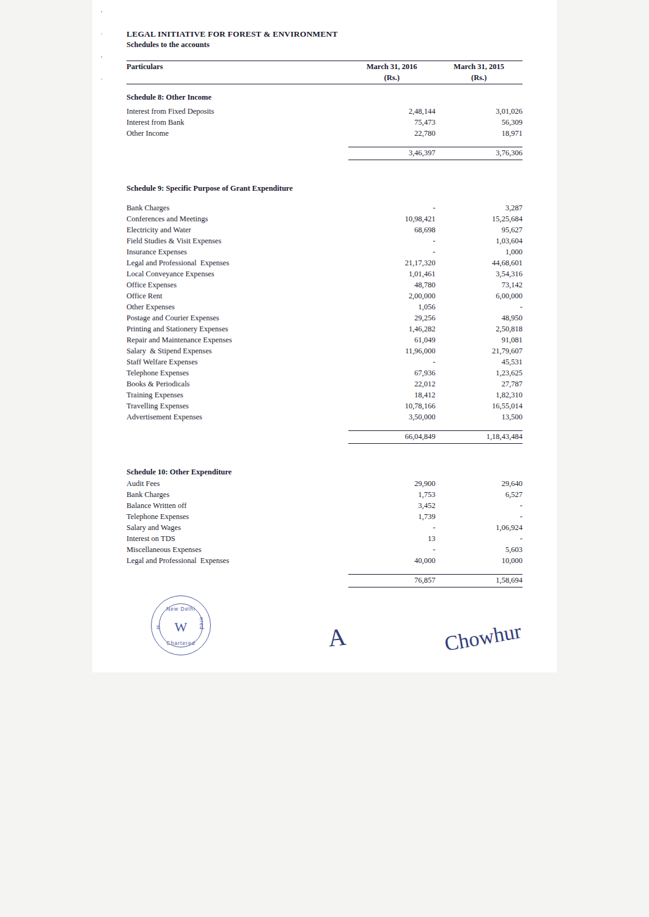, . , .
LEGAL INITIATIVE FOR FOREST & ENVIRONMENT
Schedules to the accounts
| Particulars | March 31, 2016 | March 31, 2015 |
| --- | --- | --- |
| | (Rs.) | (Rs.) |
| Schedule 8: Other Income | | |
| Interest from Fixed Deposits | 2,48,144 | 3,01,026 |
| Interest from Bank | 75,473 | 56,309 |
| Other Income | 22,780 | 18,971 |
| | 3,46,397 | 3,76,306 |
| Schedule 9: Specific Purpose of Grant Expenditure | | |
| Bank Charges | - | 3,287 |
| Conferences and Meetings | 10,98,421 | 15,25,684 |
| Electricity and Water | 68,698 | 95,627 |
| Field Studies & Visit Expenses | - | 1,03,604 |
| Insurance Expenses | - | 1,000 |
| Legal and Professional Expenses | 21,17,320 | 44,68,601 |
| Local Conveyance Expenses | 1,01,461 | 3,54,316 |
| Office Expenses | 48,780 | 73,142 |
| Office Rent | 2,00,000 | 6,00,000 |
| Other Expenses | 1,056 | - |
| Postage and Courier Expenses | 29,256 | 48,950 |
| Printing and Stationery Expenses | 1,46,282 | 2,50,818 |
| Repair and Maintenance Expenses | 61,049 | 91,081 |
| Salary & Stipend Expenses | 11,96,000 | 21,79,607 |
| Staff Welfare Expenses | - | 45,531 |
| Telephone Expenses | 67,936 | 1,23,625 |
| Books & Periodicals | 22,012 | 27,787 |
| Training Expenses | 18,412 | 1,82,310 |
| Travelling Expenses | 10,78,166 | 16,55,014 |
| Advertisement Expenses | 3,50,000 | 13,500 |
| | 66,04,849 | 1,18,43,484 |
| Schedule 10: Other Expenditure | | |
| Audit Fees | 29,900 | 29,640 |
| Bank Charges | 1,753 | 6,527 |
| Balance Written off | 3,452 | - |
| Telephone Expenses | 1,739 | - |
| Salary and Wages | - | 1,06,924 |
| Interest on TDS | 13 | - |
| Miscellaneous Expenses | - | 5,603 |
| Legal and Professional Expenses | 40,000 | 10,000 |
| | 76,857 | 1,58,694 |
New Delhi
Chartered
H.
ered
W
A
Chowhur